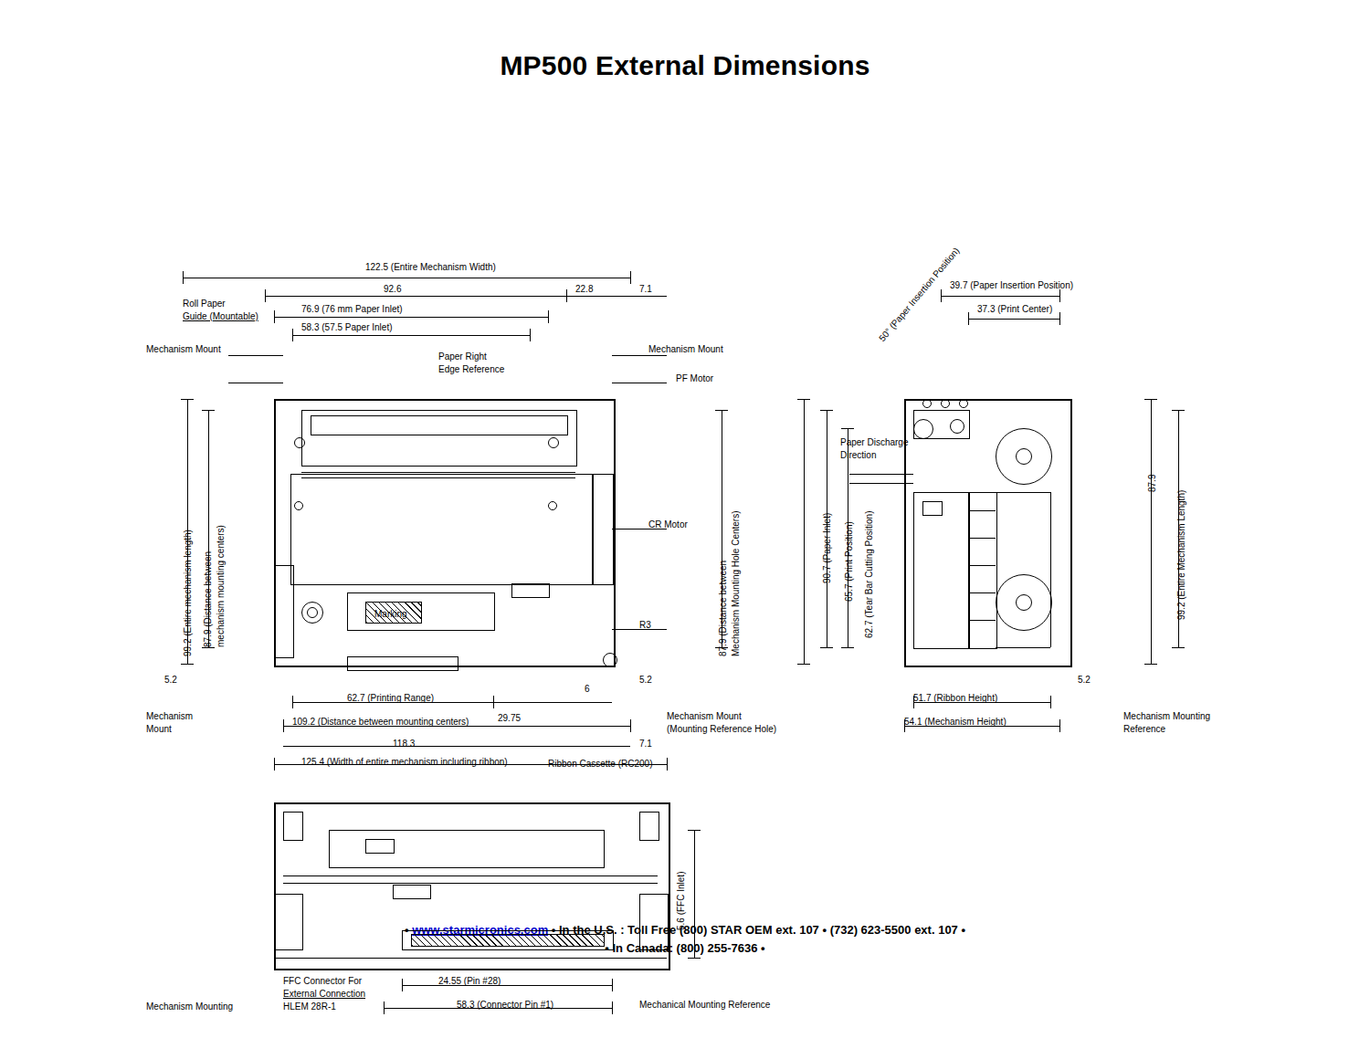MP500 External Dimensions
122.5 (Entire Mechanism Width) 92.6 22.8 7.1 76.9 (76 mm Paper Inlet) 58.3 (57.5 Paper Inlet) Roll Paper Guide (Mountable) Mechanism Mount Paper Right Edge Reference Mechanism Mount PF Motor CR Motor R3 Marking 6 62.7 (Printing Range) 29.75 109.2 (Distance between mounting centers) 118.3 125.4 (Width of entire mechanism including ribbon) 7.1 5.2 5.2 Mechanism Mount Mechanism Mount (Mounting Reference Hole) Ribbon Cassette (RC200) 99.2 (Entire mechanism length) 87.9 (Distance between mechanism mounting centers) 87.9 (Distance between Mechanism Mounting Hole Centers)
39.7 (Paper Insertion Position) 37.3 (Print Center) 50° (Paper Insertion Position) Paper Discharge Direction 90.7 (Paper Inlet) 65.7 (Print Position) 62.7 (Tear Bar Cutting Position) 87.9 99.2 (Entire Mechanism Length) 51.7 (Ribbon Height) 54.1 (Mechanism Height) 5.2 Mechanism Mounting Reference
5.6 (FFC Inlet) FFC Connector For External Connection HLEM 28R-1 24.55 (Pin #28) 58.3 (Connector Pin #1) Mechanism Mounting Mechanical Mounting Reference
• www.starmicronics.com • In the U.S. : Toll Free (800) STAR OEM ext. 107 • (732) 623-5500 ext. 107 •
• In Canada: (800) 255-7636 •